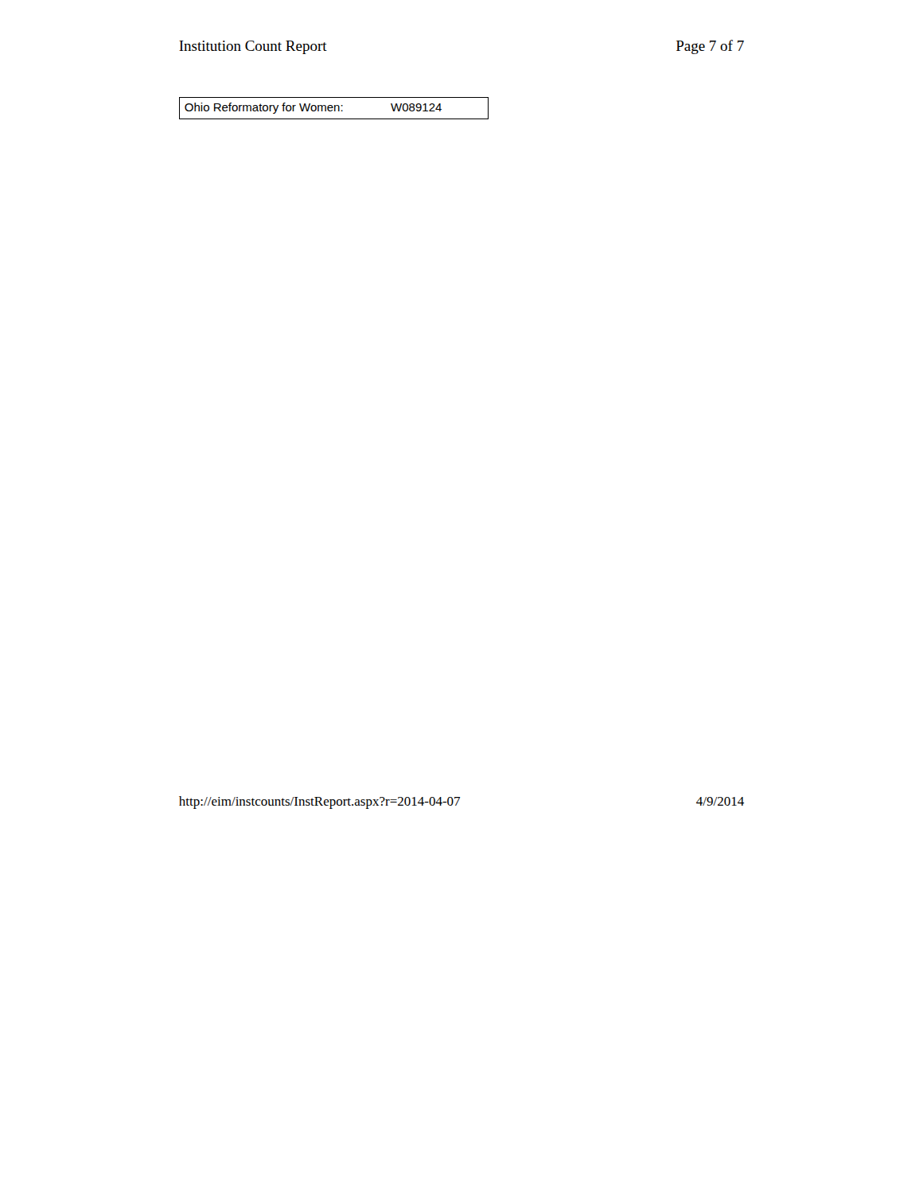Institution Count Report
Page 7 of 7
Ohio Reformatory for Women: W089124
http://eim/instcounts/InstReport.aspx?r=2014-04-07
4/9/2014